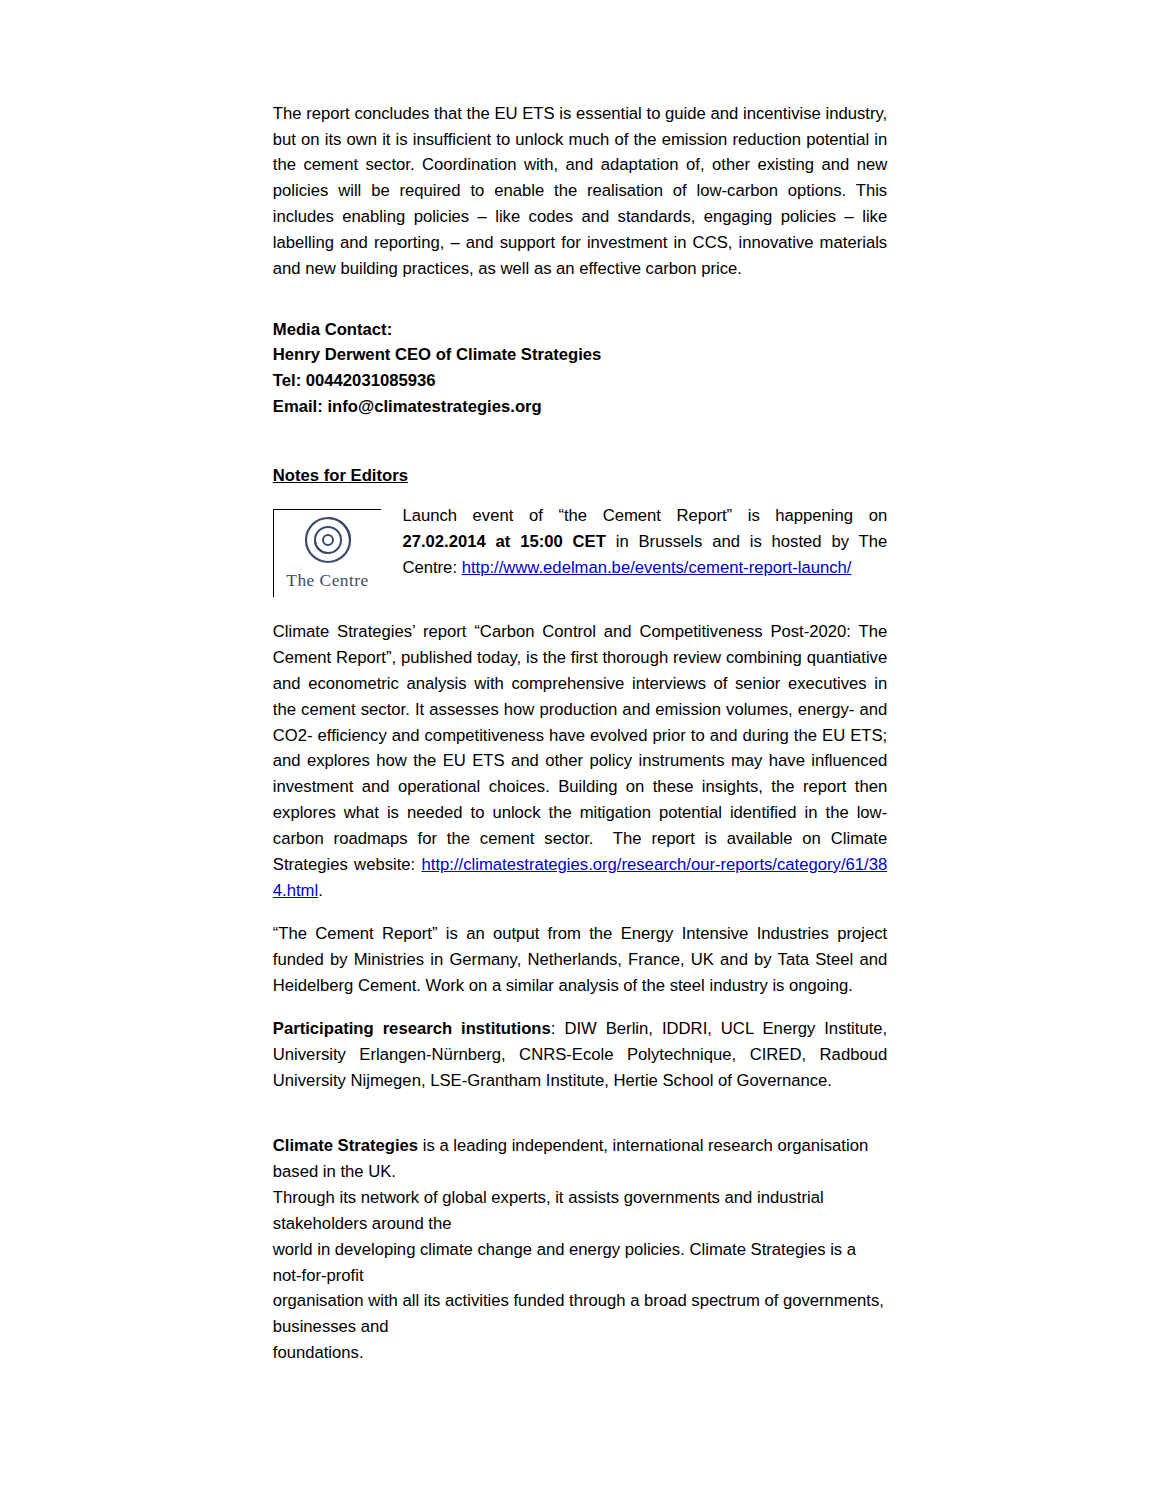The report concludes that the EU ETS is essential to guide and incentivise industry, but on its own it is insufficient to unlock much of the emission reduction potential in the cement sector. Coordination with, and adaptation of, other existing and new policies will be required to enable the realisation of low-carbon options. This includes enabling policies – like codes and standards, engaging policies – like labelling and reporting, – and support for investment in CCS, innovative materials and new building practices, as well as an effective carbon price.
Media Contact:
Henry Derwent CEO of Climate Strategies
Tel: 00442031085936
Email: info@climatestrategies.org
Notes for Editors
The Centre
Launch event of “the Cement Report” is happening on 27.02.2014 at 15:00 CET in Brussels and is hosted by The Centre: http://www.edelman.be/events/cement-report-launch/
Climate Strategies’ report “Carbon Control and Competitiveness Post-2020: The Cement Report”, published today, is the first thorough review combining quantiative and econometric analysis with comprehensive interviews of senior executives in the cement sector. It assesses how production and emission volumes, energy- and CO2- efficiency and competitiveness have evolved prior to and during the EU ETS; and explores how the EU ETS and other policy instruments may have influenced investment and operational choices. Building on these insights, the report then explores what is needed to unlock the mitigation potential identified in the low-carbon roadmaps for the cement sector. The report is available on Climate Strategies website: http://climatestrategies.org/research/our-reports/category/61/384.html.
“The Cement Report” is an output from the Energy Intensive Industries project funded by Ministries in Germany, Netherlands, France, UK and by Tata Steel and Heidelberg Cement. Work on a similar analysis of the steel industry is ongoing.
Participating research institutions: DIW Berlin, IDDRI, UCL Energy Institute, University Erlangen-Nürnberg, CNRS-Ecole Polytechnique, CIRED, Radboud University Nijmegen, LSE-Grantham Institute, Hertie School of Governance.
Climate Strategies is a leading independent, international research organisation based in the UK.
Through its network of global experts, it assists governments and industrial stakeholders around the
world in developing climate change and energy policies. Climate Strategies is a not-for-profit
organisation with all its activities funded through a broad spectrum of governments, businesses and
foundations.